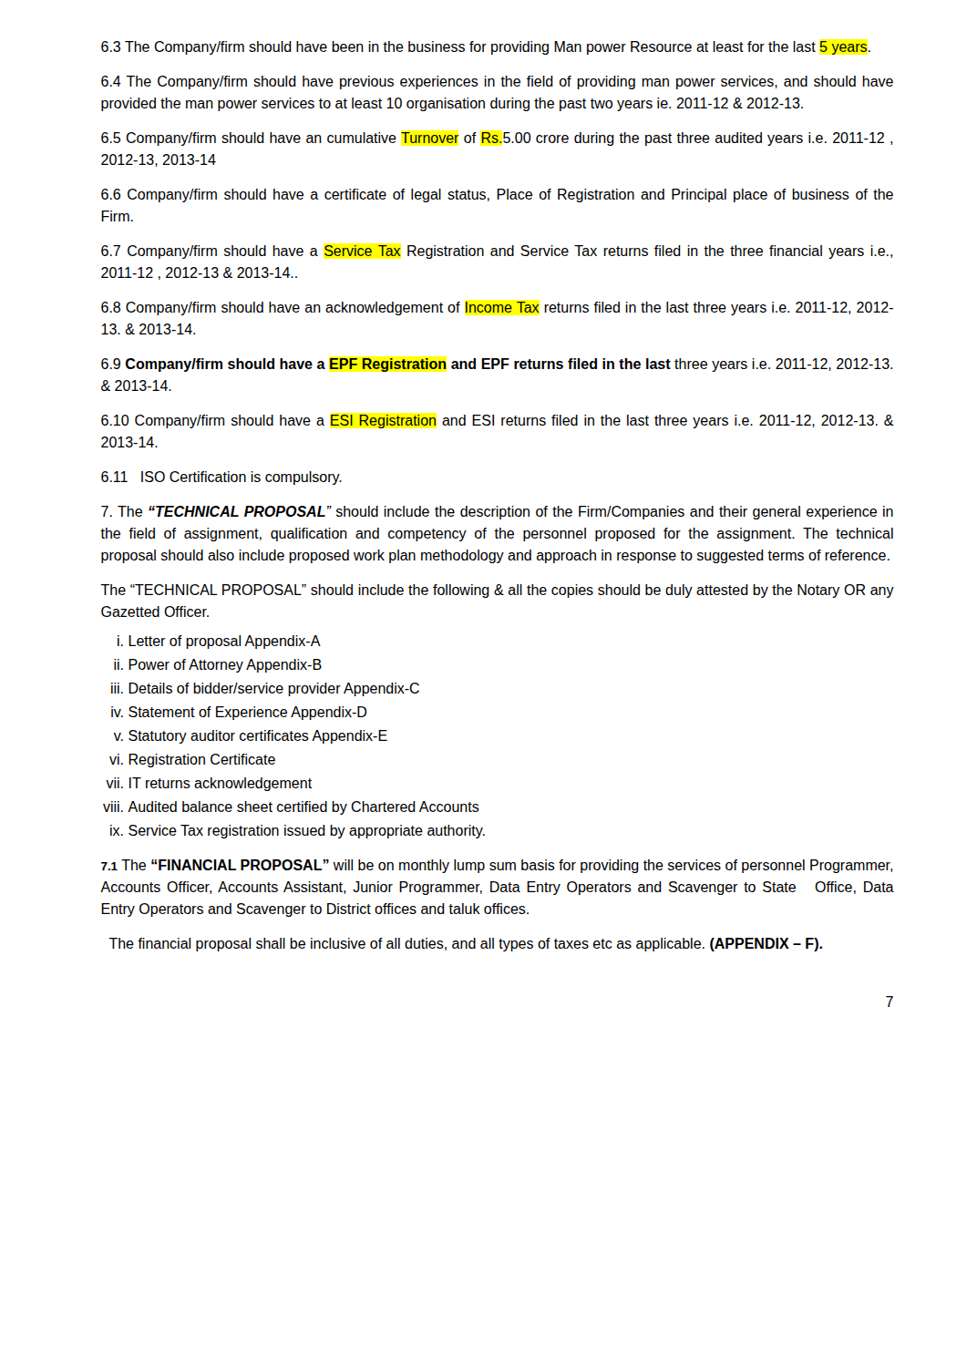6.3 The Company/firm should have been in the business for providing Man power Resource at least for the last 5 years.
6.4 The Company/firm should have previous experiences in the field of providing man power services, and should have provided the man power services to at least 10 organisation during the past two years ie. 2011-12 & 2012-13.
6.5 Company/firm should have an cumulative Turnover of Rs. 5.00 crore during the past three audited years i.e. 2011-12 , 2012-13, 2013-14
6.6 Company/firm should have a certificate of legal status, Place of Registration and Principal place of business of the Firm.
6.7 Company/firm should have a Service Tax Registration and Service Tax returns filed in the three financial years i.e., 2011-12 , 2012-13 & 2013-14..
6.8 Company/firm should have an acknowledgement of Income Tax returns filed in the last three years i.e. 2011-12, 2012-13. & 2013-14.
6.9 Company/firm should have a EPF Registration and EPF returns filed in the last three years i.e. 2011-12, 2012-13. & 2013-14.
6.10 Company/firm should have a ESI Registration and ESI returns filed in the last three years i.e. 2011-12, 2012-13. & 2013-14.
6.11 ISO Certification is compulsory.
7. The “TECHNICAL PROPOSAL” should include the description of the Firm/Companies and their general experience in the field of assignment, qualification and competency of the personnel proposed for the assignment. The technical proposal should also include proposed work plan methodology and approach in response to suggested terms of reference.
The “TECHNICAL PROPOSAL” should include the following & all the copies should be duly attested by the Notary OR any Gazetted Officer.
Letter of proposal Appendix-A
Power of Attorney Appendix-B
Details of bidder/service provider Appendix-C
Statement of Experience Appendix-D
Statutory auditor certificates Appendix-E
Registration Certificate
IT returns acknowledgement
Audited balance sheet certified by Chartered Accounts
Service Tax registration issued by appropriate authority.
7.1 The “FINANCIAL PROPOSAL” will be on monthly lump sum basis for providing the services of personnel Programmer, Accounts Officer, Accounts Assistant, Junior Programmer, Data Entry Operators and Scavenger to State Office, Data Entry Operators and Scavenger to District offices and taluk offices.
The financial proposal shall be inclusive of all duties, and all types of taxes etc as applicable. (APPENDIX – F).
7